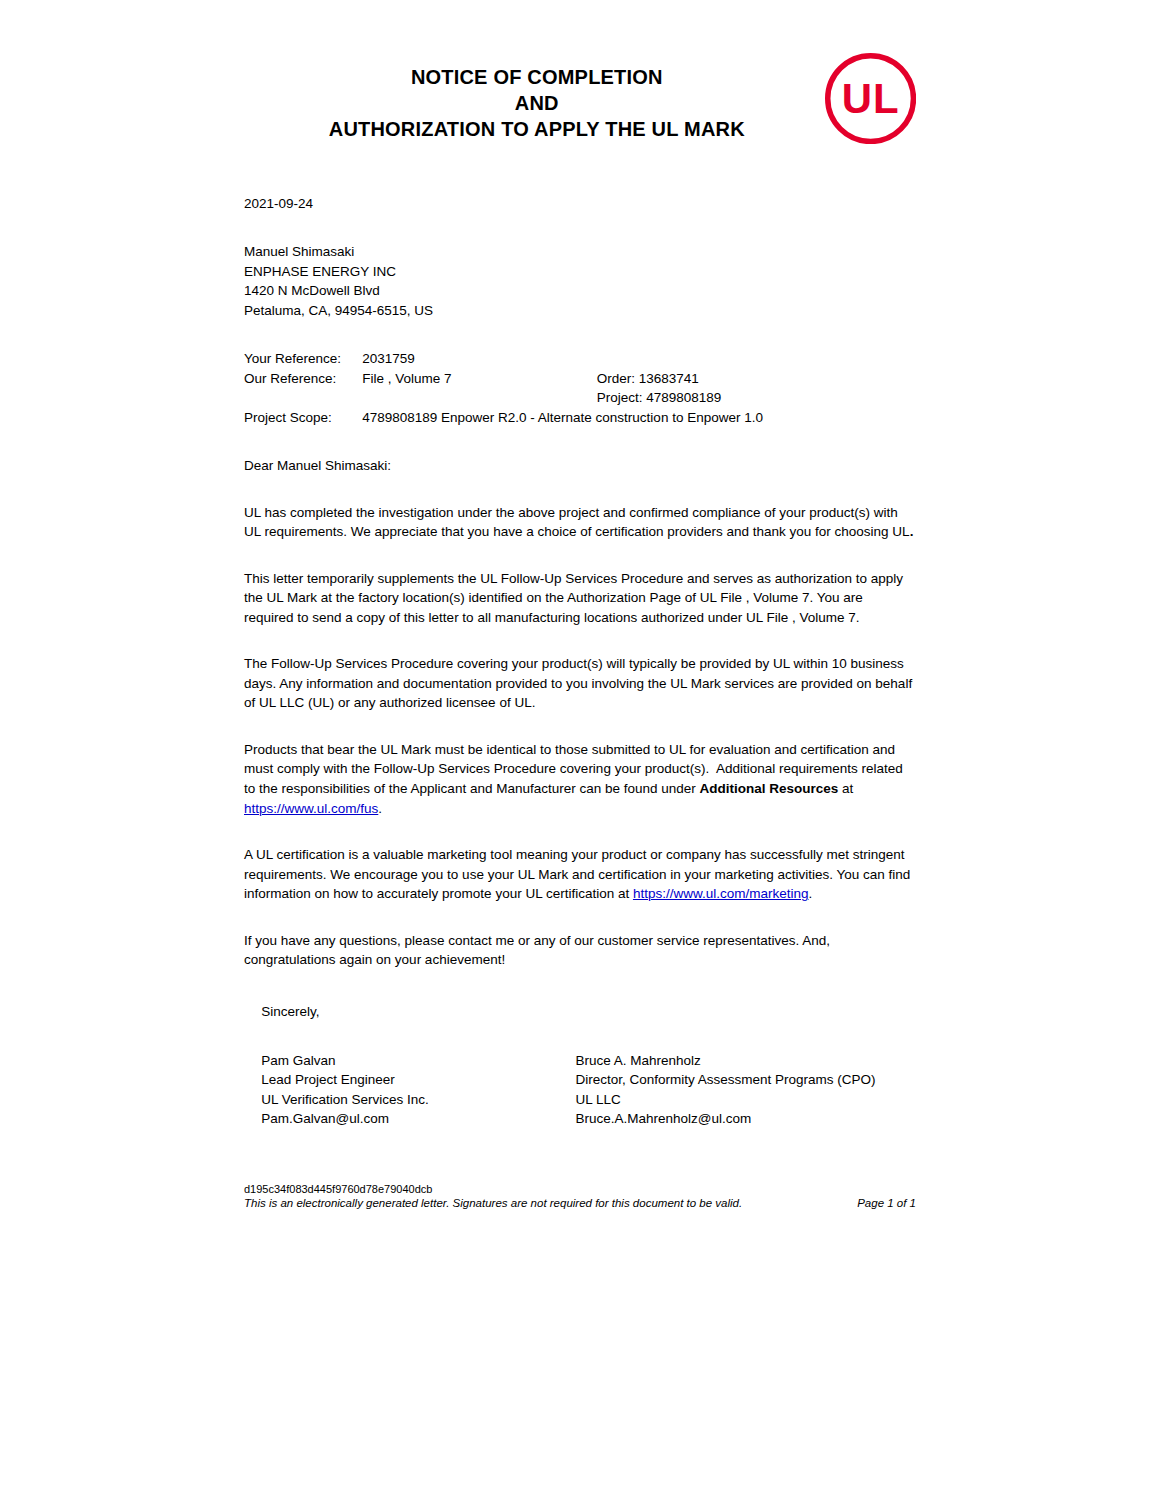UL
NOTICE OF COMPLETION
AND
AUTHORIZATION TO APPLY THE UL MARK
2021-09-24
Manuel Shimasaki
ENPHASE ENERGY INC
1420 N McDowell Blvd
Petaluma, CA, 94954-6515, US
| Your Reference: | 2031759 | |
| Our Reference: | File , Volume 7 | Order: 13683741 |
| | | Project: 4789808189 |
| Project Scope: | 4789808189 Enpower R2.0 - Alternate construction to Enpower 1.0 |
Dear Manuel Shimasaki:
UL has completed the investigation under the above project and confirmed compliance of your product(s) with UL requirements. We appreciate that you have a choice of certification providers and thank you for choosing UL.
This letter temporarily supplements the UL Follow-Up Services Procedure and serves as authorization to apply the UL Mark at the factory location(s) identified on the Authorization Page of UL File , Volume 7. You are required to send a copy of this letter to all manufacturing locations authorized under UL File , Volume 7.
The Follow-Up Services Procedure covering your product(s) will typically be provided by UL within 10 business days. Any information and documentation provided to you involving the UL Mark services are provided on behalf of UL LLC (UL) or any authorized licensee of UL.
Products that bear the UL Mark must be identical to those submitted to UL for evaluation and certification and must comply with the Follow-Up Services Procedure covering your product(s). Additional requirements related to the responsibilities of the Applicant and Manufacturer can be found under Additional Resources at https://www.ul.com/fus.
A UL certification is a valuable marketing tool meaning your product or company has successfully met stringent requirements. We encourage you to use your UL Mark and certification in your marketing activities. You can find information on how to accurately promote your UL certification at https://www.ul.com/marketing.
If you have any questions, please contact me or any of our customer service representatives. And, congratulations again on your achievement!
Sincerely,
| Pam Galvan Lead Project Engineer UL Verification Services Inc. Pam.Galvan@ul.com | Bruce A. Mahrenholz Director, Conformity Assessment Programs (CPO) UL LLC Bruce.A.Mahrenholz@ul.com |
d195c34f083d445f9760d78e79040dcb
This is an electronically generated letter. Signatures are not required for this document to be valid. Page 1 of 1